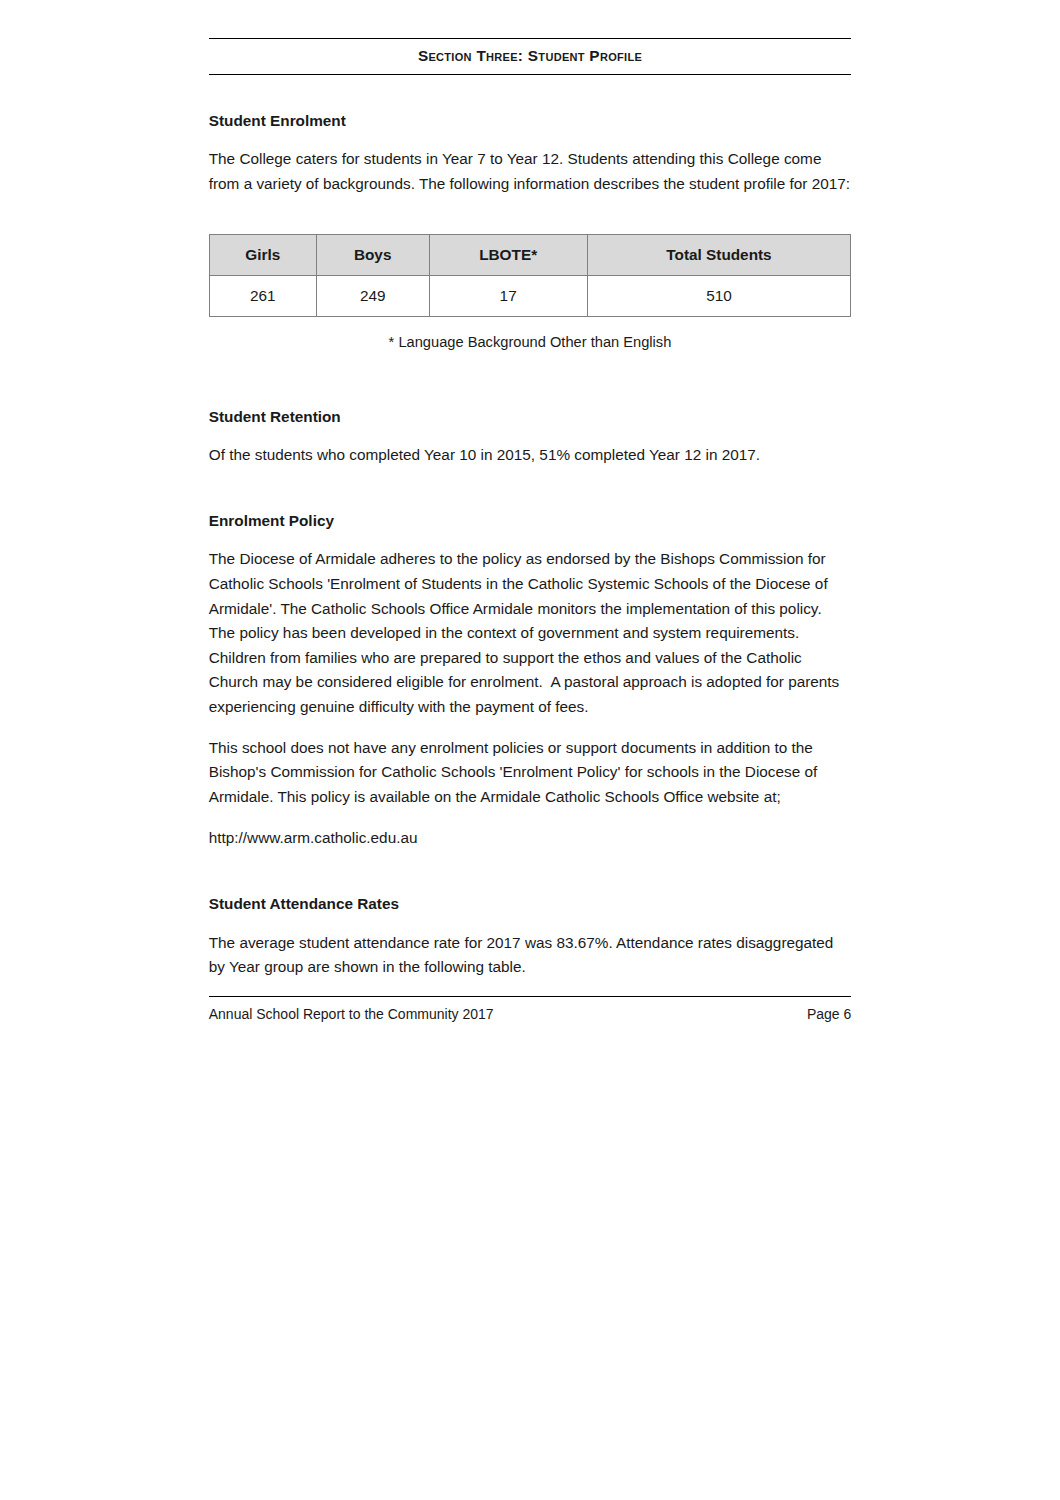Section Three: Student Profile
Student Enrolment
The College caters for students in Year 7 to Year 12. Students attending this College come from a variety of backgrounds. The following information describes the student profile for 2017:
| Girls | Boys | LBOTE* | Total Students |
| --- | --- | --- | --- |
| 261 | 249 | 17 | 510 |
* Language Background Other than English
Student Retention
Of the students who completed Year 10 in 2015, 51% completed Year 12 in 2017.
Enrolment Policy
The Diocese of Armidale adheres to the policy as endorsed by the Bishops Commission for Catholic Schools 'Enrolment of Students in the Catholic Systemic Schools of the Diocese of Armidale'. The Catholic Schools Office Armidale monitors the implementation of this policy. The policy has been developed in the context of government and system requirements. Children from families who are prepared to support the ethos and values of the Catholic Church may be considered eligible for enrolment. A pastoral approach is adopted for parents experiencing genuine difficulty with the payment of fees.
This school does not have any enrolment policies or support documents in addition to the Bishop's Commission for Catholic Schools 'Enrolment Policy' for schools in the Diocese of Armidale. This policy is available on the Armidale Catholic Schools Office website at;
http://www.arm.catholic.edu.au
Student Attendance Rates
The average student attendance rate for 2017 was 83.67%. Attendance rates disaggregated by Year group are shown in the following table.
Annual School Report to the Community 2017 Page 6